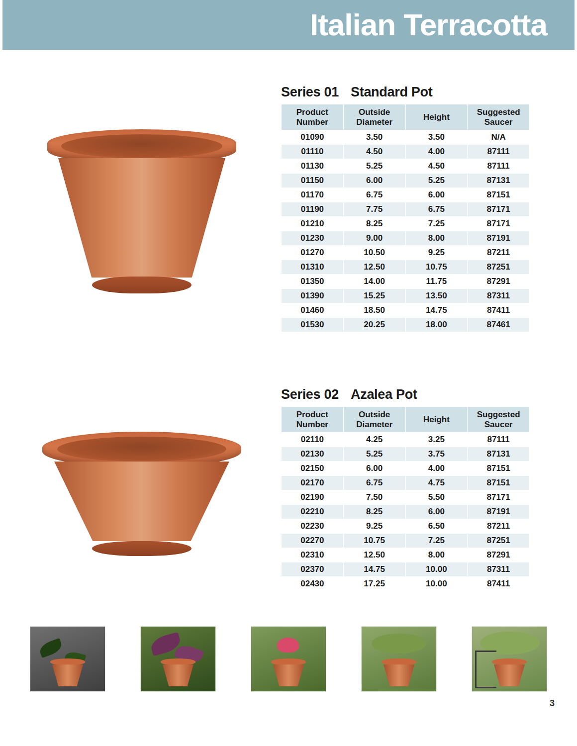Italian Terracotta
Series 01 Standard Pot
| Product Number | Outside Diameter | Height | Suggested Saucer |
| --- | --- | --- | --- |
| 01090 | 3.50 | 3.50 | N/A |
| 01110 | 4.50 | 4.00 | 87111 |
| 01130 | 5.25 | 4.50 | 87111 |
| 01150 | 6.00 | 5.25 | 87131 |
| 01170 | 6.75 | 6.00 | 87151 |
| 01190 | 7.75 | 6.75 | 87171 |
| 01210 | 8.25 | 7.25 | 87171 |
| 01230 | 9.00 | 8.00 | 87191 |
| 01270 | 10.50 | 9.25 | 87211 |
| 01310 | 12.50 | 10.75 | 87251 |
| 01350 | 14.00 | 11.75 | 87291 |
| 01390 | 15.25 | 13.50 | 87311 |
| 01460 | 18.50 | 14.75 | 87411 |
| 01530 | 20.25 | 18.00 | 87461 |
Series 02 Azalea Pot
| Product Number | Outside Diameter | Height | Suggested Saucer |
| --- | --- | --- | --- |
| 02110 | 4.25 | 3.25 | 87111 |
| 02130 | 5.25 | 3.75 | 87131 |
| 02150 | 6.00 | 4.00 | 87151 |
| 02170 | 6.75 | 4.75 | 87151 |
| 02190 | 7.50 | 5.50 | 87171 |
| 02210 | 8.25 | 6.00 | 87191 |
| 02230 | 9.25 | 6.50 | 87211 |
| 02270 | 10.75 | 7.25 | 87251 |
| 02310 | 12.50 | 8.00 | 87291 |
| 02370 | 14.75 | 10.00 | 87311 |
| 02430 | 17.25 | 10.00 | 87411 |
3